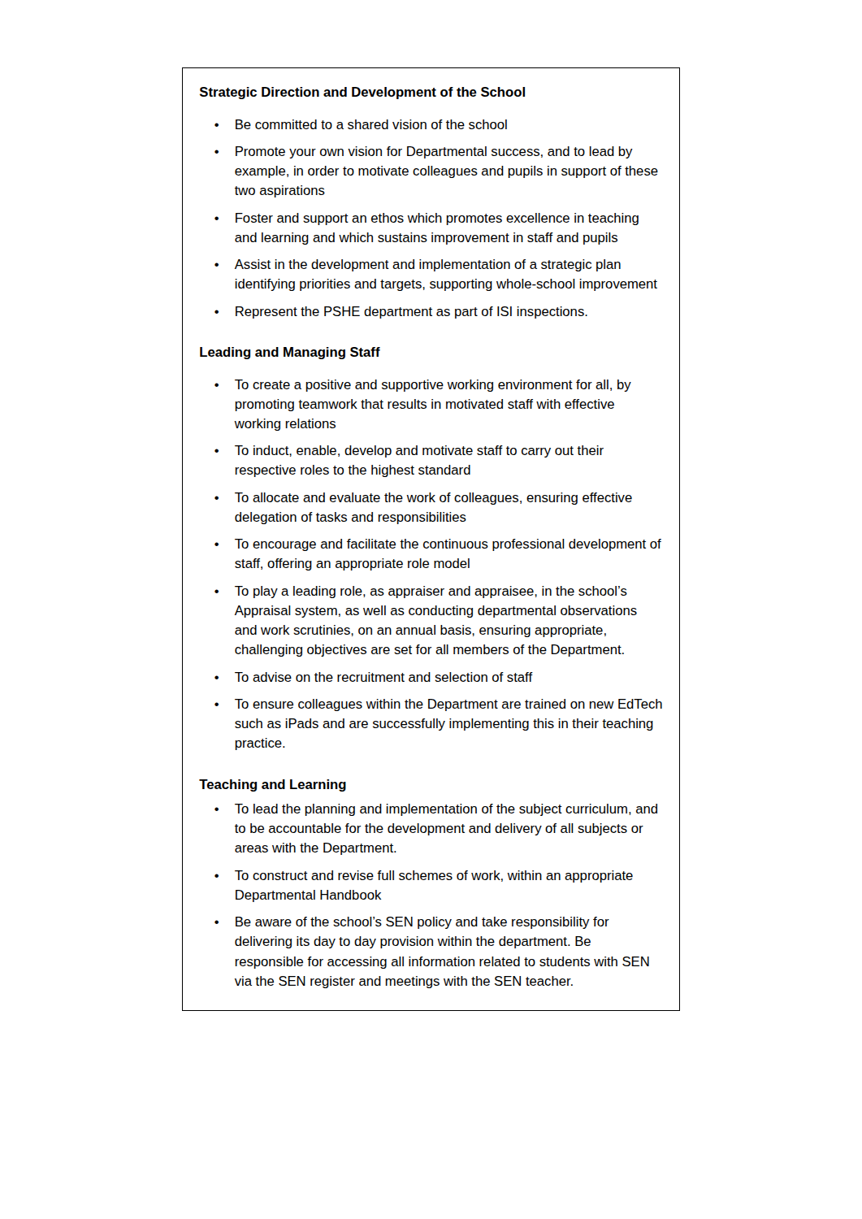Strategic Direction and Development of the School
Be committed to a shared vision of the school
Promote your own vision for Departmental success, and to lead by example, in order to motivate colleagues and pupils in support of these two aspirations
Foster and support an ethos which promotes excellence in teaching and learning and which sustains improvement in staff and pupils
Assist in the development and implementation of a strategic plan identifying priorities and targets, supporting whole-school improvement
Represent the PSHE department as part of ISI inspections.
Leading and Managing Staff
To create a positive and supportive working environment for all, by promoting teamwork that results in motivated staff with effective working relations
To induct, enable, develop and motivate staff to carry out their respective roles to the highest standard
To allocate and evaluate the work of colleagues, ensuring effective delegation of tasks and responsibilities
To encourage and facilitate the continuous professional development of staff, offering an appropriate role model
To play a leading role, as appraiser and appraisee, in the school’s Appraisal system, as well as conducting departmental observations and work scrutinies, on an annual basis, ensuring appropriate, challenging objectives are set for all members of the Department.
To advise on the recruitment and selection of staff
To ensure colleagues within the Department are trained on new EdTech such as iPads and are successfully implementing this in their teaching practice.
Teaching and Learning
To lead the planning and implementation of the subject curriculum, and to be accountable for the development and delivery of all subjects or areas with the Department.
To construct and revise full schemes of work, within an appropriate Departmental Handbook
Be aware of the school’s SEN policy and take responsibility for delivering its day to day provision within the department. Be responsible for accessing all information related to students with SEN via the SEN register and meetings with the SEN teacher.